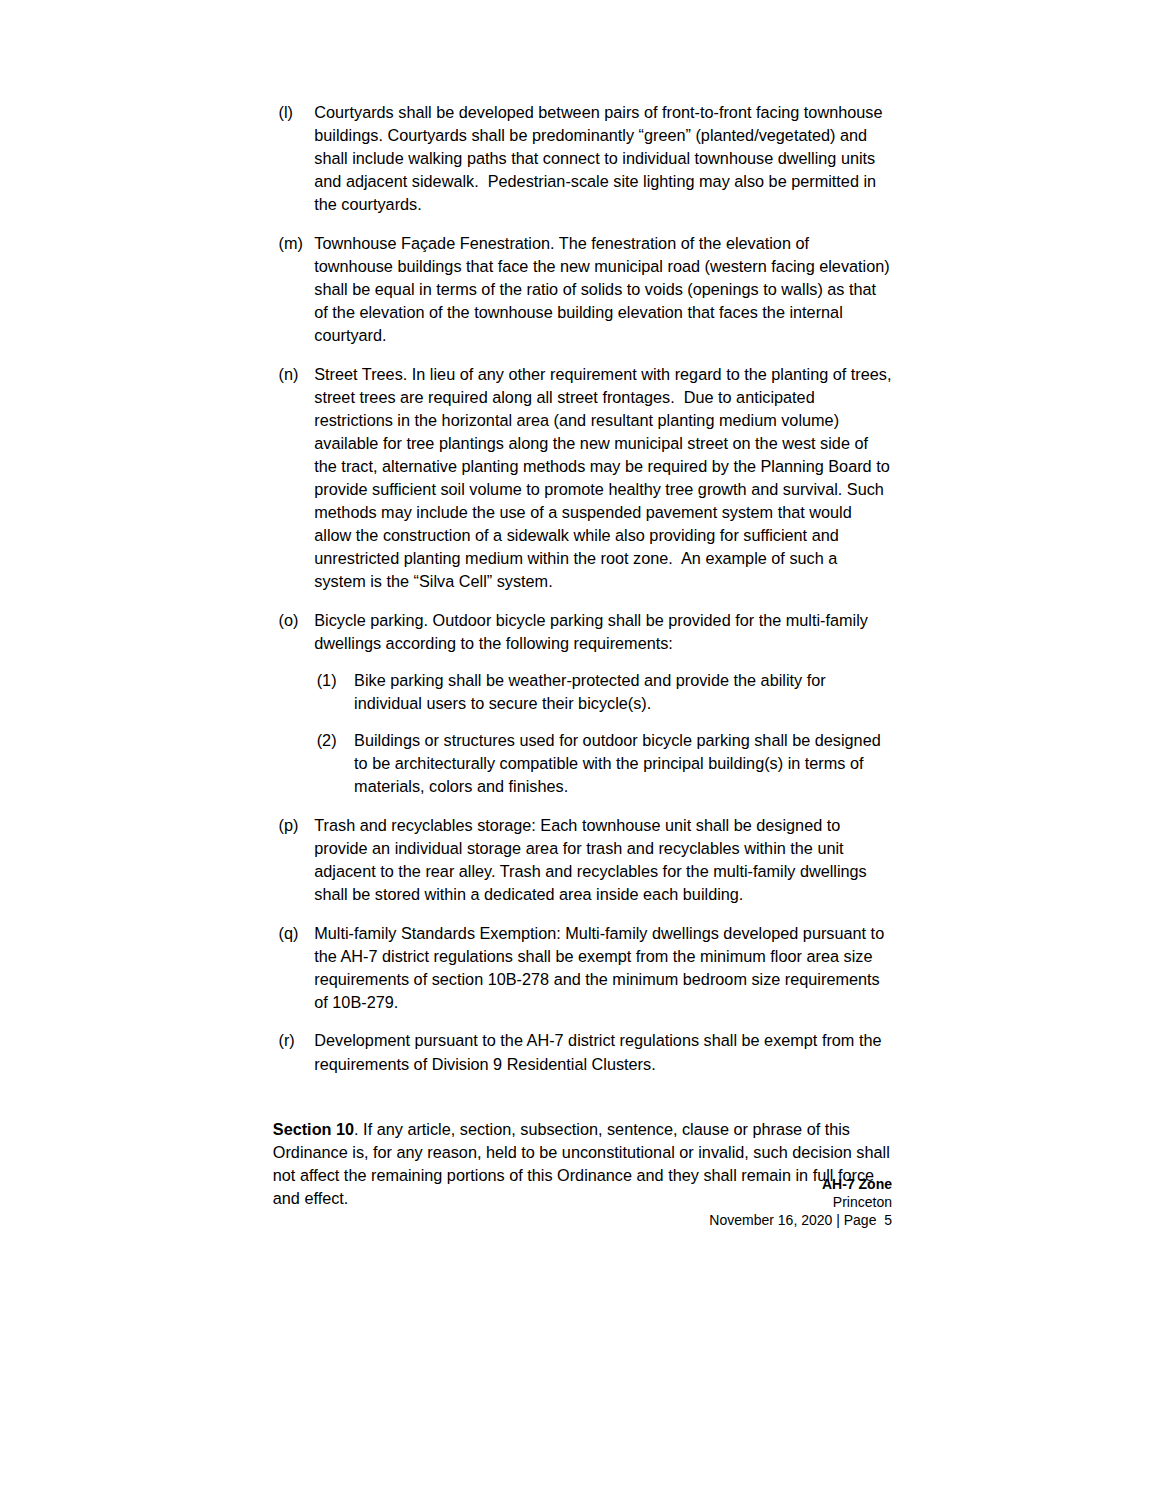(l) Courtyards shall be developed between pairs of front-to-front facing townhouse buildings. Courtyards shall be predominantly “green” (planted/vegetated) and shall include walking paths that connect to individual townhouse dwelling units and adjacent sidewalk. Pedestrian-scale site lighting may also be permitted in the courtyards.
(m) Townhouse Façade Fenestration. The fenestration of the elevation of townhouse buildings that face the new municipal road (western facing elevation) shall be equal in terms of the ratio of solids to voids (openings to walls) as that of the elevation of the townhouse building elevation that faces the internal courtyard.
(n) Street Trees. In lieu of any other requirement with regard to the planting of trees, street trees are required along all street frontages. Due to anticipated restrictions in the horizontal area (and resultant planting medium volume) available for tree plantings along the new municipal street on the west side of the tract, alternative planting methods may be required by the Planning Board to provide sufficient soil volume to promote healthy tree growth and survival. Such methods may include the use of a suspended pavement system that would allow the construction of a sidewalk while also providing for sufficient and unrestricted planting medium within the root zone. An example of such a system is the “Silva Cell” system.
(o) Bicycle parking. Outdoor bicycle parking shall be provided for the multi-family dwellings according to the following requirements:
(1) Bike parking shall be weather-protected and provide the ability for individual users to secure their bicycle(s).
(2) Buildings or structures used for outdoor bicycle parking shall be designed to be architecturally compatible with the principal building(s) in terms of materials, colors and finishes.
(p) Trash and recyclables storage: Each townhouse unit shall be designed to provide an individual storage area for trash and recyclables within the unit adjacent to the rear alley. Trash and recyclables for the multi-family dwellings shall be stored within a dedicated area inside each building.
(q) Multi-family Standards Exemption: Multi-family dwellings developed pursuant to the AH-7 district regulations shall be exempt from the minimum floor area size requirements of section 10B-278 and the minimum bedroom size requirements of 10B-279.
(r) Development pursuant to the AH-7 district regulations shall be exempt from the requirements of Division 9 Residential Clusters.
Section 10. If any article, section, subsection, sentence, clause or phrase of this Ordinance is, for any reason, held to be unconstitutional or invalid, such decision shall not affect the remaining portions of this Ordinance and they shall remain in full force and effect.
AH-7 Zone
Princeton
November 16, 2020 | Page 5